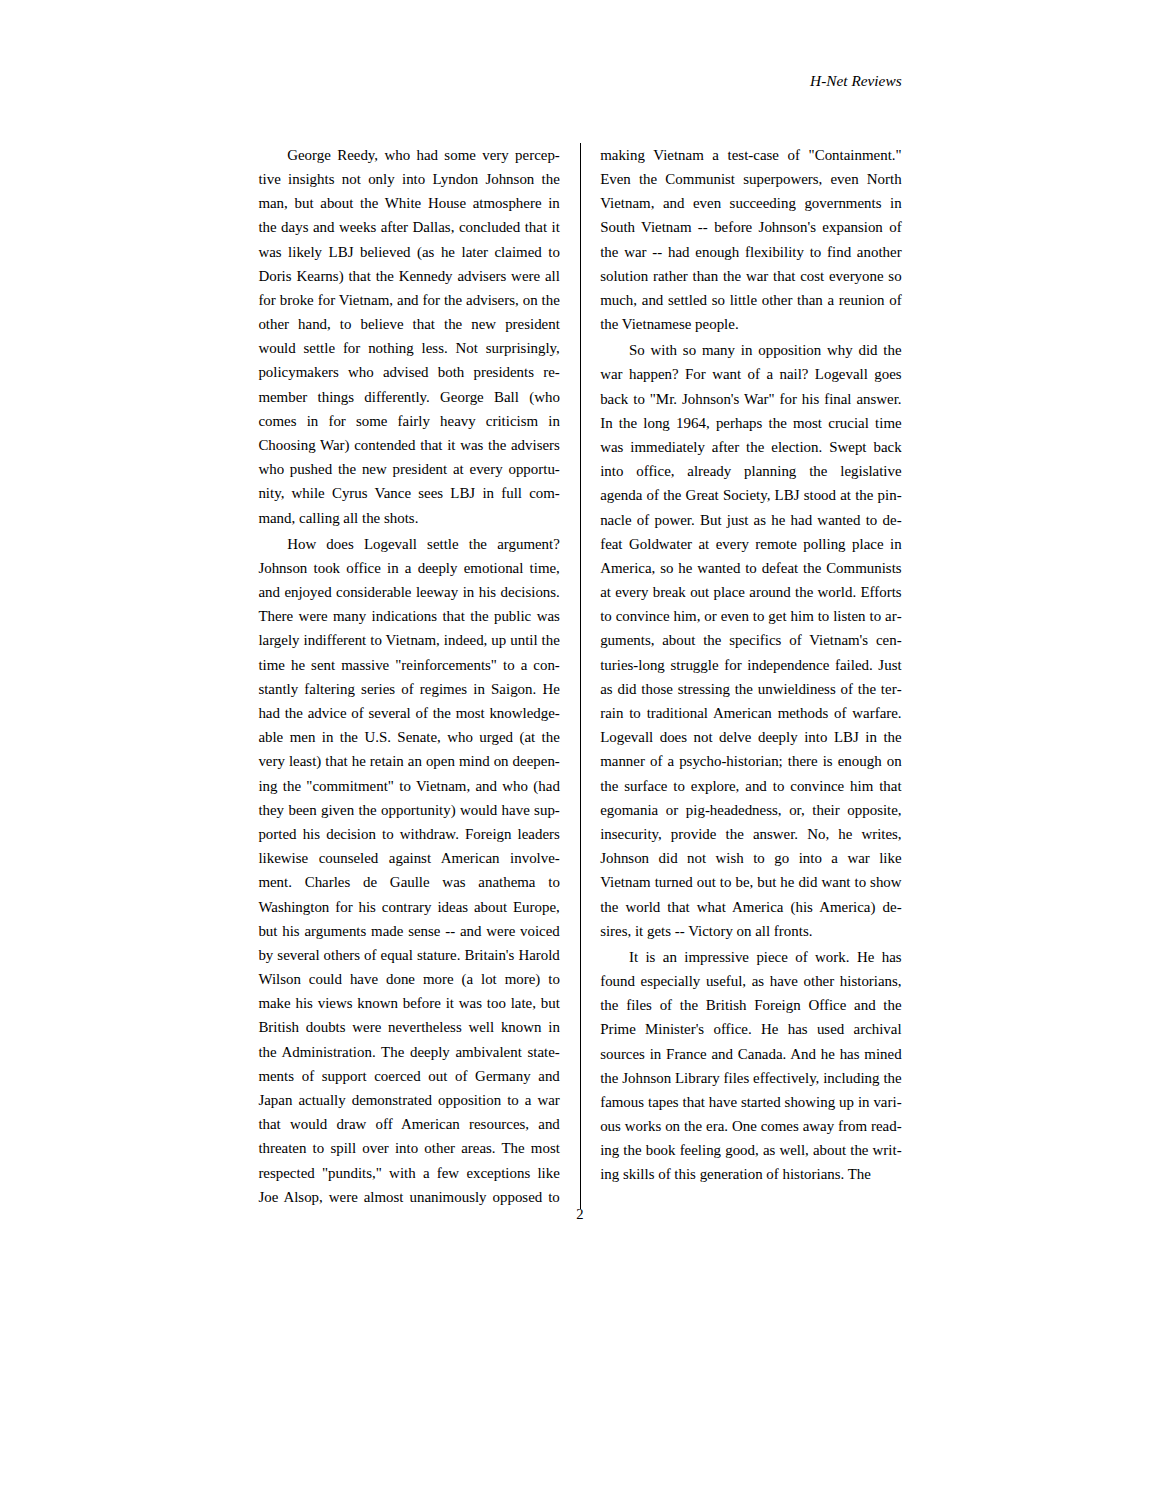H-Net Reviews
George Reedy, who had some very perceptive insights not only into Lyndon Johnson the man, but about the White House atmosphere in the days and weeks after Dallas, concluded that it was likely LBJ believed (as he later claimed to Doris Kearns) that the Kennedy advisers were all for broke for Vietnam, and for the advisers, on the other hand, to believe that the new president would settle for nothing less. Not surprisingly, policymakers who advised both presidents remember things differently. George Ball (who comes in for some fairly heavy criticism in Choosing War) contended that it was the advisers who pushed the new president at every opportunity, while Cyrus Vance sees LBJ in full command, calling all the shots.
How does Logevall settle the argument? Johnson took office in a deeply emotional time, and enjoyed considerable leeway in his decisions. There were many indications that the public was largely indifferent to Vietnam, indeed, up until the time he sent massive "reinforcements" to a constantly faltering series of regimes in Saigon. He had the advice of several of the most knowledgeable men in the U.S. Senate, who urged (at the very least) that he retain an open mind on deepening the "commitment" to Vietnam, and who (had they been given the opportunity) would have supported his decision to withdraw. Foreign leaders likewise counseled against American involvement. Charles de Gaulle was anathema to Washington for his contrary ideas about Europe, but his arguments made sense -- and were voiced by several others of equal stature. Britain's Harold Wilson could have done more (a lot more) to make his views known before it was too late, but British doubts were nevertheless well known in the Administration. The deeply ambivalent statements of support coerced out of Germany and Japan actually demonstrated opposition to a war that would draw off American resources, and threaten to spill over into other areas. The most respected "pundits," with a few exceptions like Joe Alsop, were almost unanimously opposed to making Vietnam a test-case of "Containment." Even the Communist superpowers, even North Vietnam, and even succeeding governments in South Vietnam -- before Johnson's expansion of the war -- had enough flexibility to find another solution rather than the war that cost everyone so much, and settled so little other than a reunion of the Vietnamese people.
So with so many in opposition why did the war happen? For want of a nail? Logevall goes back to "Mr. Johnson's War" for his final answer. In the long 1964, perhaps the most crucial time was immediately after the election. Swept back into office, already planning the legislative agenda of the Great Society, LBJ stood at the pinnacle of power. But just as he had wanted to defeat Goldwater at every remote polling place in America, so he wanted to defeat the Communists at every break out place around the world. Efforts to convince him, or even to get him to listen to arguments, about the specifics of Vietnam's centuries-long struggle for independence failed. Just as did those stressing the unwieldiness of the terrain to traditional American methods of warfare. Logevall does not delve deeply into LBJ in the manner of a psycho-historian; there is enough on the surface to explore, and to convince him that egomania or pig-headedness, or, their opposite, insecurity, provide the answer. No, he writes, Johnson did not wish to go into a war like Vietnam turned out to be, but he did want to show the world that what America (his America) desires, it gets -- Victory on all fronts.
It is an impressive piece of work. He has found especially useful, as have other historians, the files of the British Foreign Office and the Prime Minister's office. He has used archival sources in France and Canada. And he has mined the Johnson Library files effectively, including the famous tapes that have started showing up in various works on the era. One comes away from reading the book feeling good, as well, about the writing skills of this generation of historians. The
2